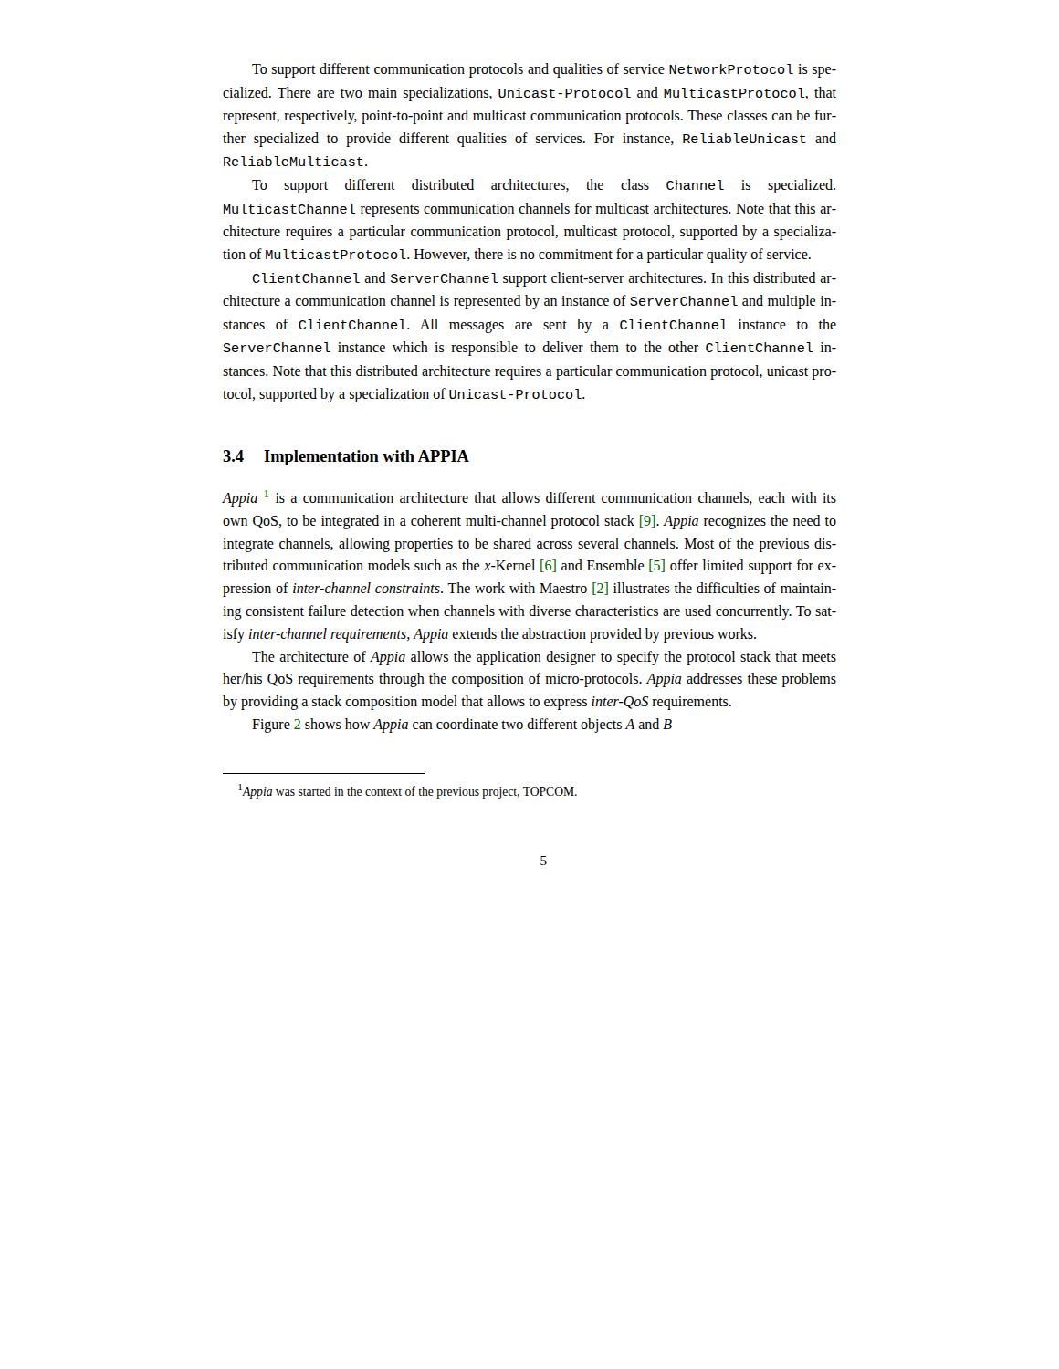To support different communication protocols and qualities of service NetworkProtocol is specialized. There are two main specializations, Unicast-Protocol and MulticastProtocol, that represent, respectively, point-to-point and multicast communication protocols. These classes can be further specialized to provide different qualities of services. For instance, ReliableUnicast and ReliableMulticast.
To support different distributed architectures, the class Channel is specialized. MulticastChannel represents communication channels for multicast architectures. Note that this architecture requires a particular communication protocol, multicast protocol, supported by a specialization of MulticastProtocol. However, there is no commitment for a particular quality of service.
ClientChannel and ServerChannel support client-server architectures. In this distributed architecture a communication channel is represented by an instance of ServerChannel and multiple instances of ClientChannel. All messages are sent by a ClientChannel instance to the ServerChannel instance which is responsible to deliver them to the other ClientChannel instances. Note that this distributed architecture requires a particular communication protocol, unicast protocol, supported by a specialization of Unicast-Protocol.
3.4 Implementation with APPIA
Appia 1 is a communication architecture that allows different communication channels, each with its own QoS, to be integrated in a coherent multi-channel protocol stack [9]. Appia recognizes the need to integrate channels, allowing properties to be shared across several channels. Most of the previous distributed communication models such as the x-Kernel [6] and Ensemble [5] offer limited support for expression of inter-channel constraints. The work with Maestro [2] illustrates the difficulties of maintaining consistent failure detection when channels with diverse characteristics are used concurrently. To satisfy inter-channel requirements, Appia extends the abstraction provided by previous works.
The architecture of Appia allows the application designer to specify the protocol stack that meets her/his QoS requirements through the composition of micro-protocols. Appia addresses these problems by providing a stack composition model that allows to express inter-QoS requirements.
Figure 2 shows how Appia can coordinate two different objects A and B
1Appia was started in the context of the previous project, TOPCOM.
5